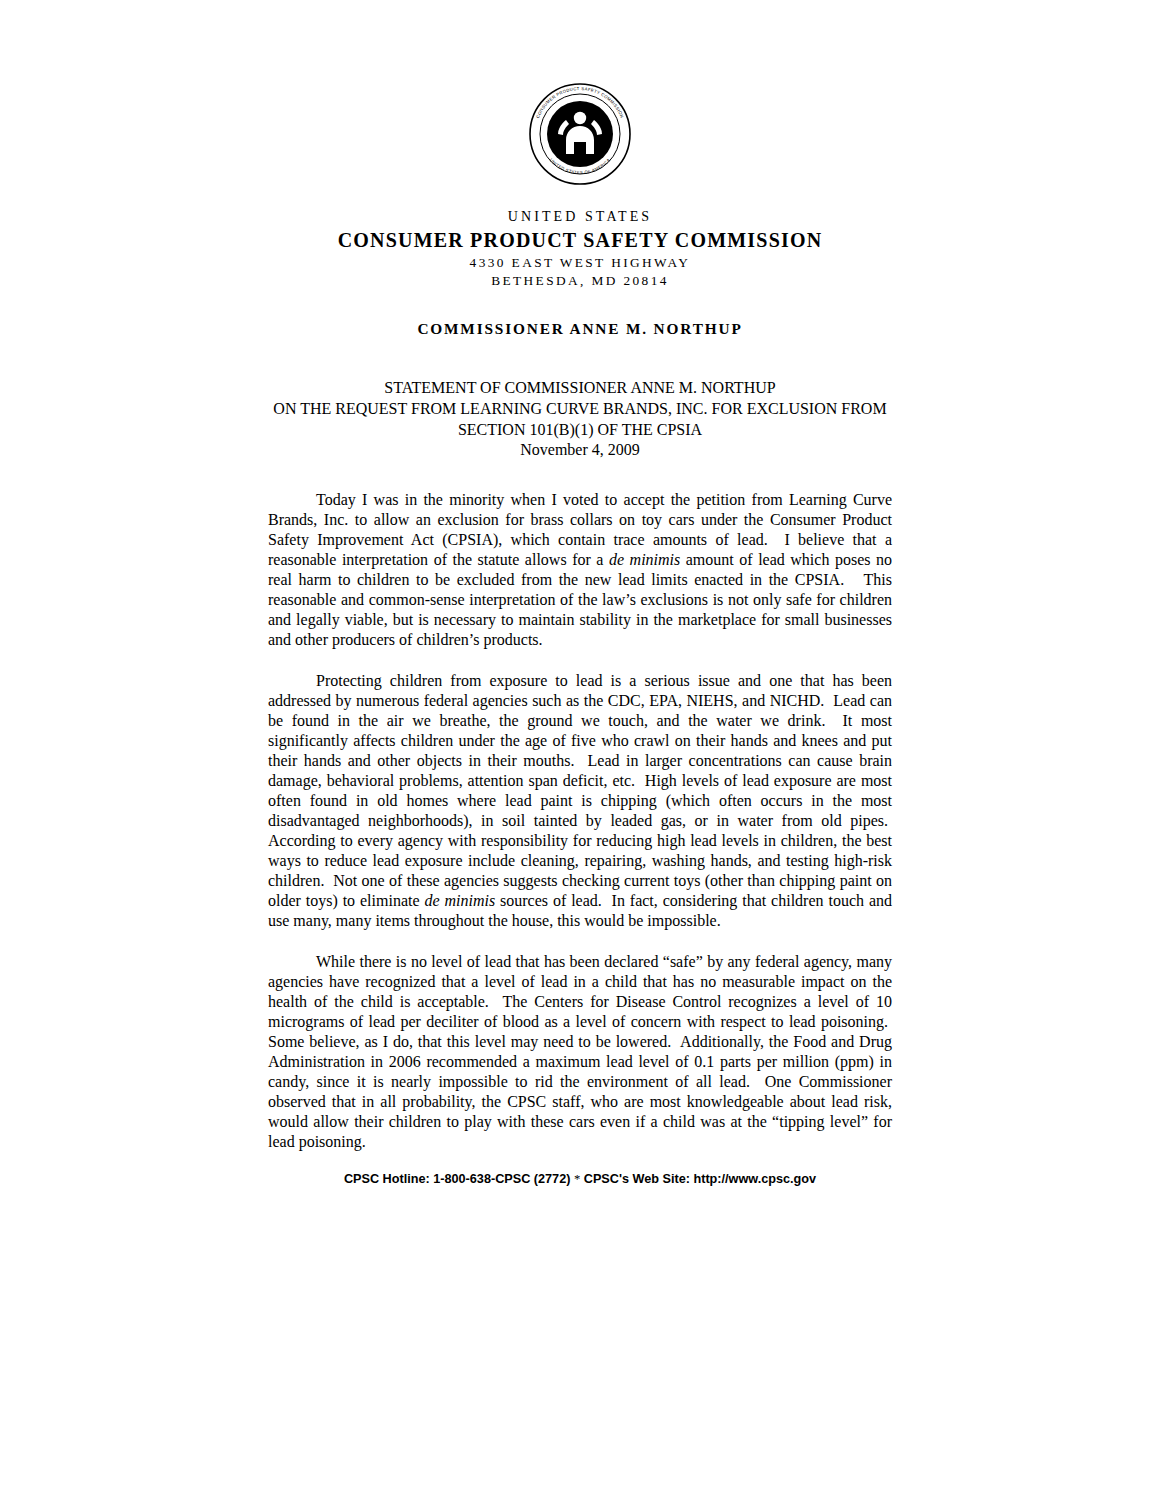CONSUMER PRODUCT SAFETY COMMISSION UNITED STATES OF AMERICA
United States
Consumer Product Safety Commission
4330 East West Highway
Bethesda, MD 20814
Commissioner Anne M. Northup
Statement of Commissioner Anne M. Northup
on the Request from Learning Curve Brands, Inc. for Exclusion from
Section 101(b)(1) of the CPSIA
November 4, 2009
Today I was in the minority when I voted to accept the petition from Learning Curve Brands, Inc. to allow an exclusion for brass collars on toy cars under the Consumer Product Safety Improvement Act (CPSIA), which contain trace amounts of lead. I believe that a reasonable interpretation of the statute allows for a de minimis amount of lead which poses no real harm to children to be excluded from the new lead limits enacted in the CPSIA. This reasonable and common-sense interpretation of the law’s exclusions is not only safe for children and legally viable, but is necessary to maintain stability in the marketplace for small businesses and other producers of children’s products.
Protecting children from exposure to lead is a serious issue and one that has been addressed by numerous federal agencies such as the CDC, EPA, NIEHS, and NICHD. Lead can be found in the air we breathe, the ground we touch, and the water we drink. It most significantly affects children under the age of five who crawl on their hands and knees and put their hands and other objects in their mouths. Lead in larger concentrations can cause brain damage, behavioral problems, attention span deficit, etc. High levels of lead exposure are most often found in old homes where lead paint is chipping (which often occurs in the most disadvantaged neighborhoods), in soil tainted by leaded gas, or in water from old pipes. According to every agency with responsibility for reducing high lead levels in children, the best ways to reduce lead exposure include cleaning, repairing, washing hands, and testing high-risk children. Not one of these agencies suggests checking current toys (other than chipping paint on older toys) to eliminate de minimis sources of lead. In fact, considering that children touch and use many, many items throughout the house, this would be impossible.
While there is no level of lead that has been declared “safe” by any federal agency, many agencies have recognized that a level of lead in a child that has no measurable impact on the health of the child is acceptable. The Centers for Disease Control recognizes a level of 10 micrograms of lead per deciliter of blood as a level of concern with respect to lead poisoning. Some believe, as I do, that this level may need to be lowered. Additionally, the Food and Drug Administration in 2006 recommended a maximum lead level of 0.1 parts per million (ppm) in candy, since it is nearly impossible to rid the environment of all lead. One Commissioner observed that in all probability, the CPSC staff, who are most knowledgeable about lead risk, would allow their children to play with these cars even if a child was at the “tipping level” for lead poisoning.
CPSC Hotline: 1-800-638-CPSC (2772) * CPSC's Web Site: http://www.cpsc.gov